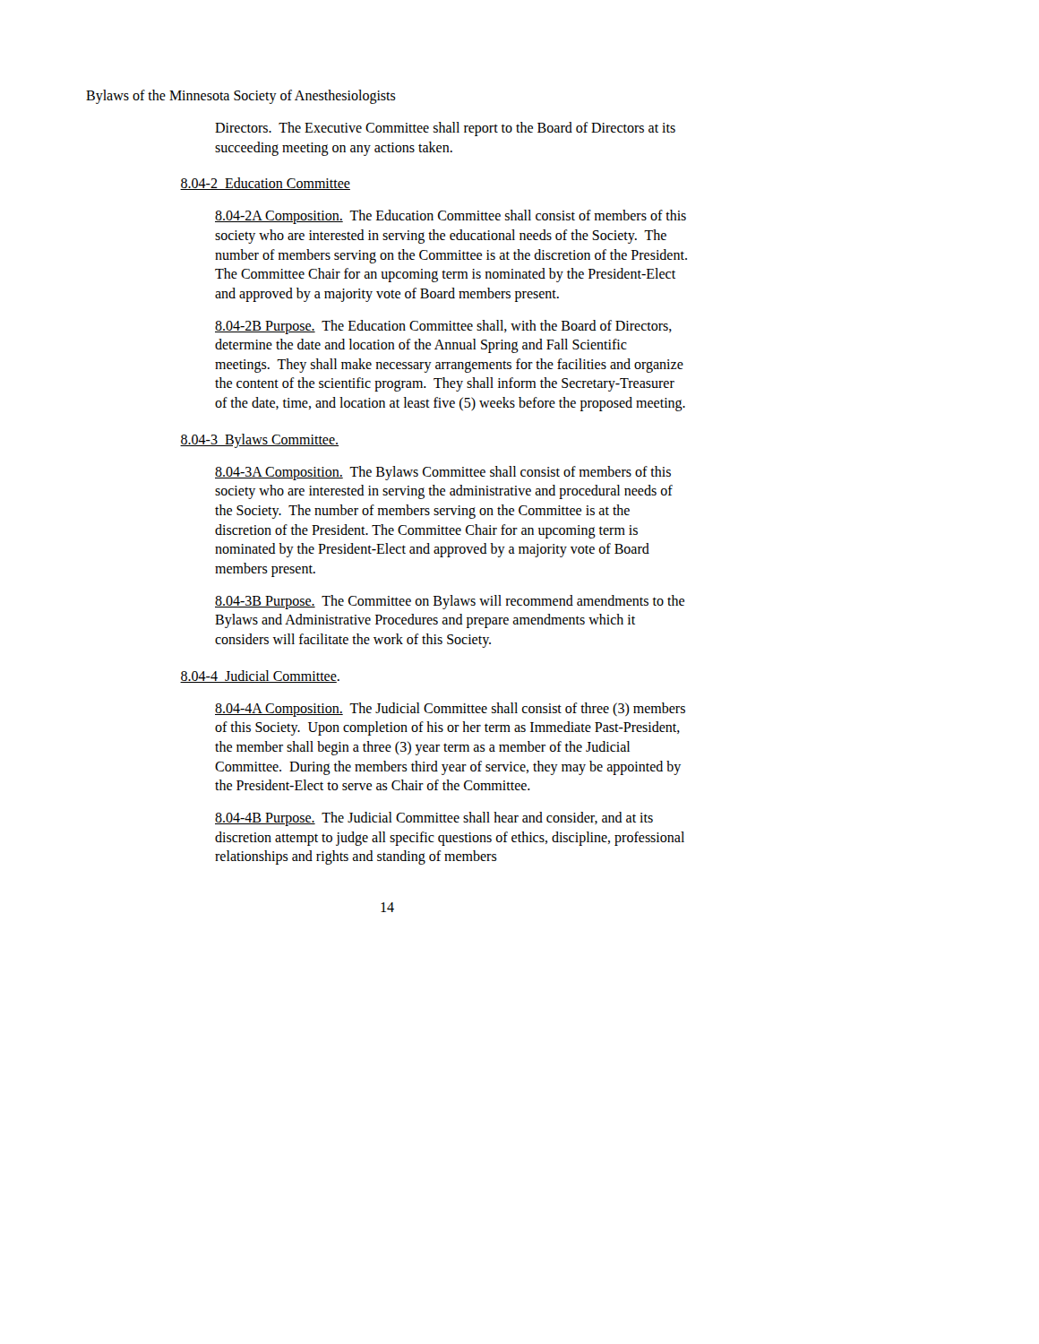Bylaws of the Minnesota Society of Anesthesiologists
Directors. The Executive Committee shall report to the Board of Directors at its succeeding meeting on any actions taken.
8.04-2 Education Committee
8.04-2A Composition. The Education Committee shall consist of members of this society who are interested in serving the educational needs of the Society. The number of members serving on the Committee is at the discretion of the President. The Committee Chair for an upcoming term is nominated by the President-Elect and approved by a majority vote of Board members present.
8.04-2B Purpose. The Education Committee shall, with the Board of Directors, determine the date and location of the Annual Spring and Fall Scientific meetings. They shall make necessary arrangements for the facilities and organize the content of the scientific program. They shall inform the Secretary-Treasurer of the date, time, and location at least five (5) weeks before the proposed meeting.
8.04-3 Bylaws Committee.
8.04-3A Composition. The Bylaws Committee shall consist of members of this society who are interested in serving the administrative and procedural needs of the Society. The number of members serving on the Committee is at the discretion of the President. The Committee Chair for an upcoming term is nominated by the President-Elect and approved by a majority vote of Board members present.
8.04-3B Purpose. The Committee on Bylaws will recommend amendments to the Bylaws and Administrative Procedures and prepare amendments which it considers will facilitate the work of this Society.
8.04-4 Judicial Committee.
8.04-4A Composition. The Judicial Committee shall consist of three (3) members of this Society. Upon completion of his or her term as Immediate Past-President, the member shall begin a three (3) year term as a member of the Judicial Committee. During the members third year of service, they may be appointed by the President-Elect to serve as Chair of the Committee.
8.04-4B Purpose. The Judicial Committee shall hear and consider, and at its discretion attempt to judge all specific questions of ethics, discipline, professional relationships and rights and standing of members
14